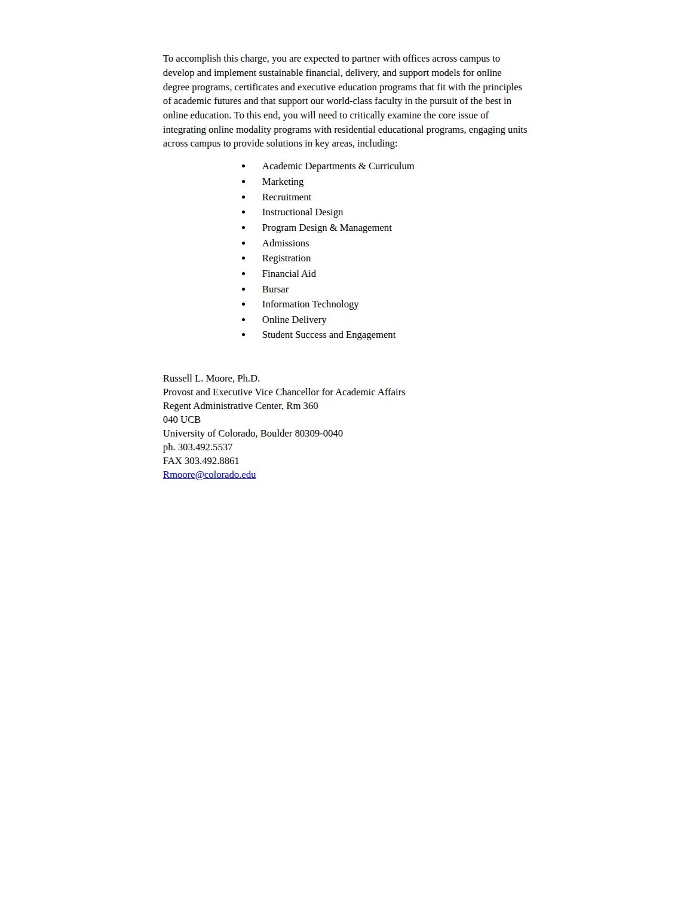To accomplish this charge, you are expected to partner with offices across campus to develop and implement sustainable financial, delivery, and support models for online degree programs, certificates and executive education programs that fit with the principles of academic futures and that support our world-class faculty in the pursuit of the best in online education. To this end, you will need to critically examine the core issue of integrating online modality programs with residential educational programs, engaging units across campus to provide solutions in key areas, including:
Academic Departments & Curriculum
Marketing
Recruitment
Instructional Design
Program Design & Management
Admissions
Registration
Financial Aid
Bursar
Information Technology
Online Delivery
Student Success and Engagement
Russell L. Moore, Ph.D.
Provost and Executive Vice Chancellor for Academic Affairs
Regent Administrative Center, Rm 360
040 UCB
University of Colorado, Boulder 80309-0040
ph. 303.492.5537
FAX 303.492.8861
Rmoore@colorado.edu